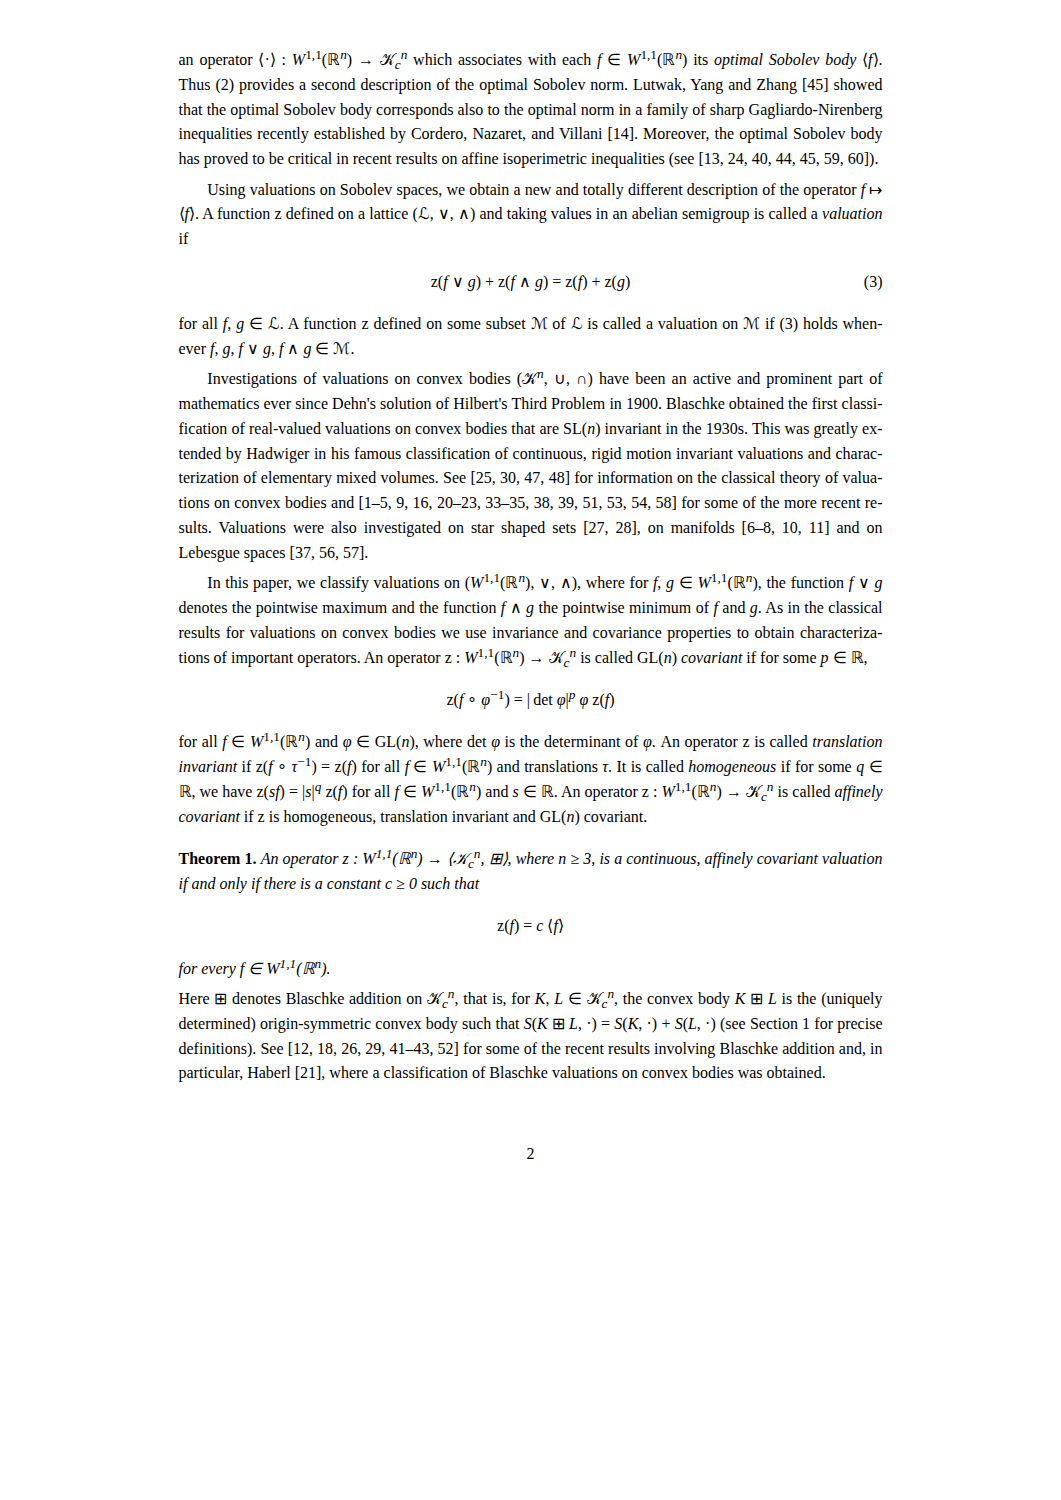an operator ⟨·⟩ : W1,1(ℝn) → 𝒦cn which associates with each f ∈ W1,1(ℝn) its optimal Sobolev body ⟨f⟩. Thus (2) provides a second description of the optimal Sobolev norm. Lutwak, Yang and Zhang [45] showed that the optimal Sobolev body corresponds also to the optimal norm in a family of sharp Gagliardo-Nirenberg inequalities recently established by Cordero, Nazaret, and Villani [14]. Moreover, the optimal Sobolev body has proved to be critical in recent results on affine isoperimetric inequalities (see [13, 24, 40, 44, 45, 59, 60]).
Using valuations on Sobolev spaces, we obtain a new and totally different description of the operator f ↦ ⟨f⟩. A function z defined on a lattice (ℒ, ∨, ∧) and taking values in an abelian semigroup is called a valuation if
z(f ∨ g) + z(f ∧ g) = z(f) + z(g) (3)
for all f, g ∈ ℒ. A function z defined on some subset ℳ of ℒ is called a valuation on ℳ if (3) holds whenever f, g, f ∨ g, f ∧ g ∈ ℳ.
Investigations of valuations on convex bodies (𝒦n, ∪, ∩) have been an active and prominent part of mathematics ever since Dehn's solution of Hilbert's Third Problem in 1900. Blaschke obtained the first classification of real-valued valuations on convex bodies that are SL(n) invariant in the 1930s. This was greatly extended by Hadwiger in his famous classification of continuous, rigid motion invariant valuations and characterization of elementary mixed volumes. See [25, 30, 47, 48] for information on the classical theory of valuations on convex bodies and [1–5, 9, 16, 20–23, 33–35, 38, 39, 51, 53, 54, 58] for some of the more recent results. Valuations were also investigated on star shaped sets [27, 28], on manifolds [6–8, 10, 11] and on Lebesgue spaces [37, 56, 57].
In this paper, we classify valuations on (W1,1(ℝn), ∨, ∧), where for f, g ∈ W1,1(ℝn), the function f ∨ g denotes the pointwise maximum and the function f ∧ g the pointwise minimum of f and g. As in the classical results for valuations on convex bodies we use invariance and covariance properties to obtain characterizations of important operators. An operator z : W1,1(ℝn) → 𝒦cn is called GL(n) covariant if for some p ∈ ℝ,
z(f ∘ φ−1) = | det φ|p φ z(f)
for all f ∈ W1,1(ℝn) and φ ∈ GL(n), where det φ is the determinant of φ. An operator z is called translation invariant if z(f ∘ τ−1) = z(f) for all f ∈ W1,1(ℝn) and translations τ. It is called homogeneous if for some q ∈ ℝ, we have z(sf) = |s|q z(f) for all f ∈ W1,1(ℝn) and s ∈ ℝ. An operator z : W1,1(ℝn) → 𝒦cn is called affinely covariant if z is homogeneous, translation invariant and GL(n) covariant.
Theorem 1. An operator z : W1,1(ℝn) → ⟨𝒦cn, ⊞⟩, where n ≥ 3, is a continuous, affinely covariant valuation if and only if there is a constant c ≥ 0 such that
z(f) = c ⟨f⟩
for every f ∈ W1,1(ℝn).
Here ⊞ denotes Blaschke addition on 𝒦cn, that is, for K, L ∈ 𝒦cn, the convex body K ⊞ L is the (uniquely determined) origin-symmetric convex body such that S(K ⊞ L, ·) = S(K, ·) + S(L, ·) (see Section 1 for precise definitions). See [12, 18, 26, 29, 41–43, 52] for some of the recent results involving Blaschke addition and, in particular, Haberl [21], where a classification of Blaschke valuations on convex bodies was obtained.
2